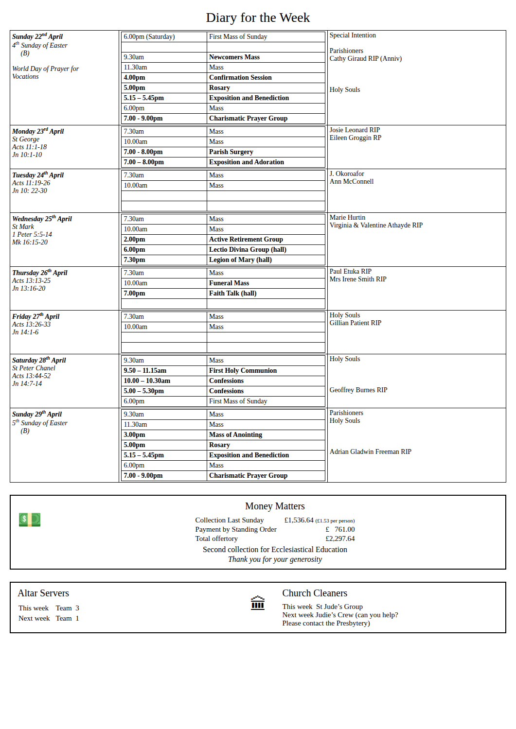Diary for the Week
| Sunday 22 nd April 4 th Sunday of Easter (B) World Day of Prayer for Vocations | / 6.00pm (Saturday) / First Mass of Sunday / / 9.30am / Newcomers Mass / / 11.30am / Mass / / 4.00pm / Confirmation Session / / 5.00pm / Rosary / / 5.15 – 5.45pm / Exposition and Benediction / / 6.00pm / Mass / / 7.00 - 9.00pm / Charismatic Prayer Group / | Special Intention Parishioners Cathy Giraud RIP (Anniv) Holy Souls |
| Monday 23 rd April St George Acts 11:1-18 Jn 10:1-10 | / 7.30am / Mass / / 10.00am / Mass / / 7.00 - 8.00pm / Parish Surgery / / 7.00 – 8.00pm / Exposition and Adoration / | Josie Leonard RIP Eileen Groggin RP |
| Tuesday 24 th April Acts 11:19-26 Jn 10: 22-30 | / 7.30am / Mass / / 10.00am / Mass / | J. Okoroafor Ann McConnell |
| Wednesday 25 th April St Mark 1 Peter 5:5-14 Mk 16:15-20 | / 7.30am / Mass / / 10.00am / Mass / / 2.00pm / Active Retirement Group / / 6.00pm / Lectio Divina Group (hall) / / 7.30pm / Legion of Mary (hall) / | Marie Hurtin Virginia & Valentine Athayde RIP |
| Thursday 26 th April Acts 13:13-25 Jn 13:16-20 | / 7.30am / Mass / / 10.00am / Funeral Mass / / 7.00pm / Faith Talk (hall) / | Paul Etuka RIP Mrs Irene Smith RIP |
| Friday 27 th April Acts 13:26-33 Jn 14:1-6 | / 7.30am / Mass / / 10.00am / Mass / | Holy Souls Gillian Patient RIP |
| Saturday 28 th April St Peter Chanel Acts 13:44-52 Jn 14:7-14 | / 9.30am / Mass / / 9.50 – 11.15am / First Holy Communion / / 10.00 – 10.30am / Confessions / / 5.00 – 5.30pm / Confessions / / 6.00pm / First Mass of Sunday / | Holy Souls Geoffrey Burnes RIP |
| Sunday 29 th April 5 th Sunday of Easter (B) | / 9.30am / Mass / / 11.30am / Mass / / 3.00pm / Mass of Anointing / / 5.00pm / Rosary / / 5.15 – 5.45pm / Exposition and Benediction / / 6.00pm / Mass / / 7.00 - 9.00pm / Charismatic Prayer Group / | Parishioners Holy Souls Adrian Gladwin Freeman RIP |
💵
Money Matters
| Collection Last Sunday | £1,536.64 (£1.53 per person) |
| Payment by Standing Order | £ 761.00 |
| Total offertory | £2,297.64 |
Second collection for Ecclesiastical Education
Thank you for your generosity
Altar Servers
| This week | Team 3 |
| Next week | Team 1 |
🏛
Church Cleaners
This week St Jude’s Group
Next week Judie’s Crew (can you help?
Please contact the Presbytery)